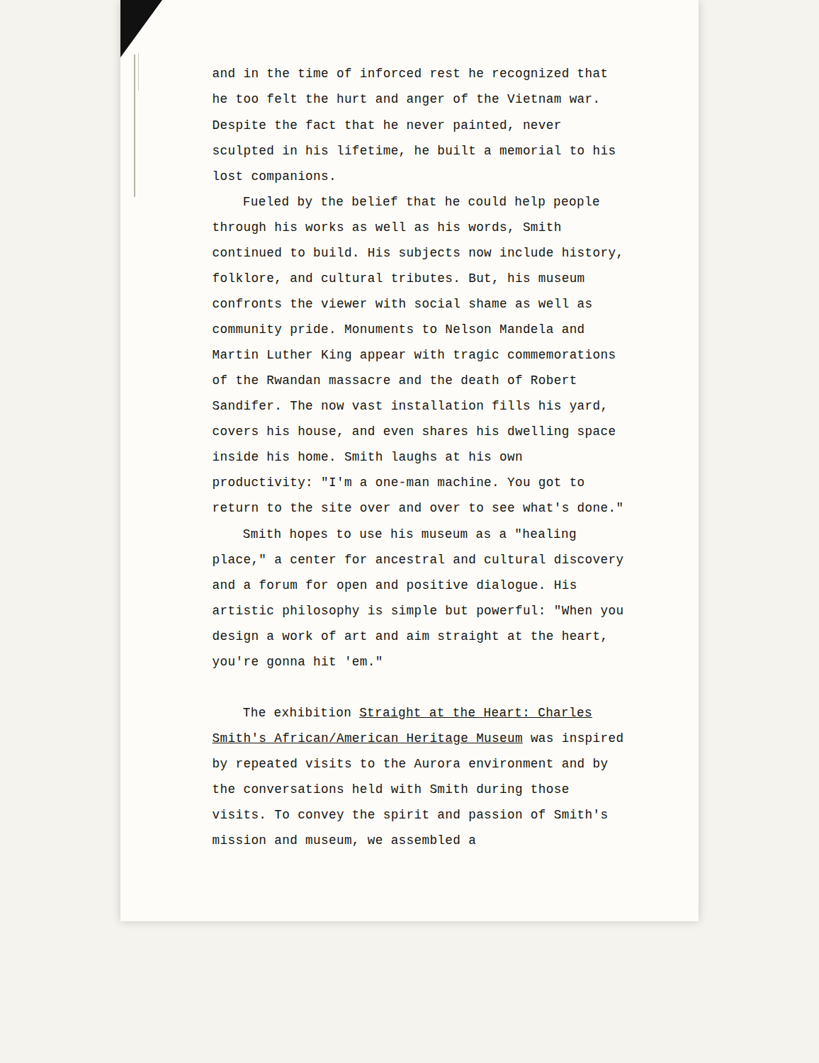and in the time of inforced rest he recognized that he too felt the hurt and anger of the Vietnam war. Despite the fact that he never painted, never sculpted in his lifetime, he built a memorial to his lost companions.
Fueled by the belief that he could help people through his works as well as his words, Smith continued to build. His subjects now include history, folklore, and cultural tributes. But, his museum confronts the viewer with social shame as well as community pride. Monuments to Nelson Mandela and Martin Luther King appear with tragic commemorations of the Rwandan massacre and the death of Robert Sandifer. The now vast installation fills his yard, covers his house, and even shares his dwelling space inside his home. Smith laughs at his own productivity: "I'm a one-man machine. You got to return to the site over and over to see what's done."
Smith hopes to use his museum as a "healing place," a center for ancestral and cultural discovery and a forum for open and positive dialogue. His artistic philosophy is simple but powerful: "When you design a work of art and aim straight at the heart, you're gonna hit 'em."
The exhibition Straight at the Heart: Charles Smith's African/American Heritage Museum was inspired by repeated visits to the Aurora environment and by the conversations held with Smith during those visits. To convey the spirit and passion of Smith's mission and museum, we assembled a